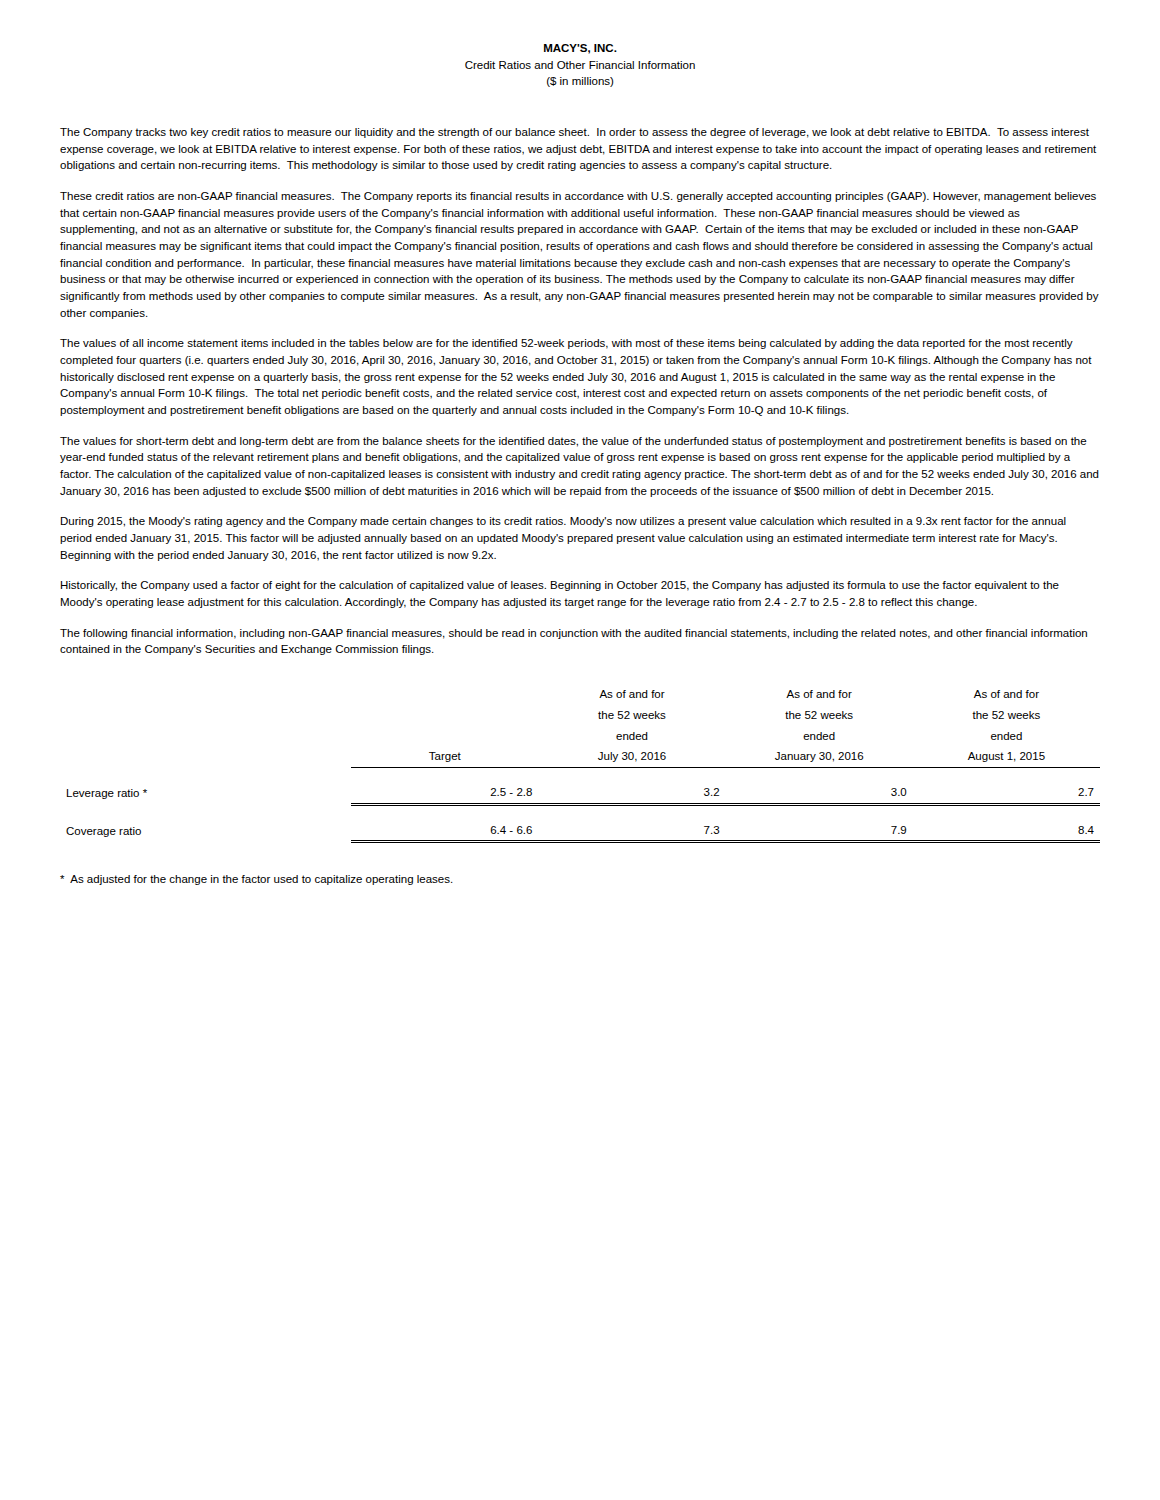MACY'S, INC.
Credit Ratios and Other Financial Information
($ in millions)
The Company tracks two key credit ratios to measure our liquidity and the strength of our balance sheet. In order to assess the degree of leverage, we look at debt relative to EBITDA. To assess interest expense coverage, we look at EBITDA relative to interest expense. For both of these ratios, we adjust debt, EBITDA and interest expense to take into account the impact of operating leases and retirement obligations and certain non-recurring items. This methodology is similar to those used by credit rating agencies to assess a company's capital structure.
These credit ratios are non-GAAP financial measures. The Company reports its financial results in accordance with U.S. generally accepted accounting principles (GAAP). However, management believes that certain non-GAAP financial measures provide users of the Company's financial information with additional useful information. These non-GAAP financial measures should be viewed as supplementing, and not as an alternative or substitute for, the Company's financial results prepared in accordance with GAAP. Certain of the items that may be excluded or included in these non-GAAP financial measures may be significant items that could impact the Company's financial position, results of operations and cash flows and should therefore be considered in assessing the Company's actual financial condition and performance. In particular, these financial measures have material limitations because they exclude cash and non-cash expenses that are necessary to operate the Company's business or that may be otherwise incurred or experienced in connection with the operation of its business. The methods used by the Company to calculate its non-GAAP financial measures may differ significantly from methods used by other companies to compute similar measures. As a result, any non-GAAP financial measures presented herein may not be comparable to similar measures provided by other companies.
The values of all income statement items included in the tables below are for the identified 52-week periods, with most of these items being calculated by adding the data reported for the most recently completed four quarters (i.e. quarters ended July 30, 2016, April 30, 2016, January 30, 2016, and October 31, 2015) or taken from the Company's annual Form 10-K filings. Although the Company has not historically disclosed rent expense on a quarterly basis, the gross rent expense for the 52 weeks ended July 30, 2016 and August 1, 2015 is calculated in the same way as the rental expense in the Company's annual Form 10-K filings. The total net periodic benefit costs, and the related service cost, interest cost and expected return on assets components of the net periodic benefit costs, of postemployment and postretirement benefit obligations are based on the quarterly and annual costs included in the Company's Form 10-Q and 10-K filings.
The values for short-term debt and long-term debt are from the balance sheets for the identified dates, the value of the underfunded status of postemployment and postretirement benefits is based on the year-end funded status of the relevant retirement plans and benefit obligations, and the capitalized value of gross rent expense is based on gross rent expense for the applicable period multiplied by a factor. The calculation of the capitalized value of non-capitalized leases is consistent with industry and credit rating agency practice. The short-term debt as of and for the 52 weeks ended July 30, 2016 and January 30, 2016 has been adjusted to exclude $500 million of debt maturities in 2016 which will be repaid from the proceeds of the issuance of $500 million of debt in December 2015.
During 2015, the Moody's rating agency and the Company made certain changes to its credit ratios. Moody's now utilizes a present value calculation which resulted in a 9.3x rent factor for the annual period ended January 31, 2015. This factor will be adjusted annually based on an updated Moody's prepared present value calculation using an estimated intermediate term interest rate for Macy's. Beginning with the period ended January 30, 2016, the rent factor utilized is now 9.2x.
Historically, the Company used a factor of eight for the calculation of capitalized value of leases. Beginning in October 2015, the Company has adjusted its formula to use the factor equivalent to the Moody's operating lease adjustment for this calculation. Accordingly, the Company has adjusted its target range for the leverage ratio from 2.4 - 2.7 to 2.5 - 2.8 to reflect this change.
The following financial information, including non-GAAP financial measures, should be read in conjunction with the audited financial statements, including the related notes, and other financial information contained in the Company's Securities and Exchange Commission filings.
| | | As of and for | As of and for | As of and for |
| --- | --- | --- | --- | --- |
| | | the 52 weeks | the 52 weeks | the 52 weeks |
| | | ended | ended | ended |
| | Target | July 30, 2016 | January 30, 2016 | August 1, 2015 |
| Leverage ratio * | 2.5 - 2.8 | 3.2 | 3.0 | 2.7 |
| Coverage ratio | 6.4 - 6.6 | 7.3 | 7.9 | 8.4 |
* As adjusted for the change in the factor used to capitalize operating leases.